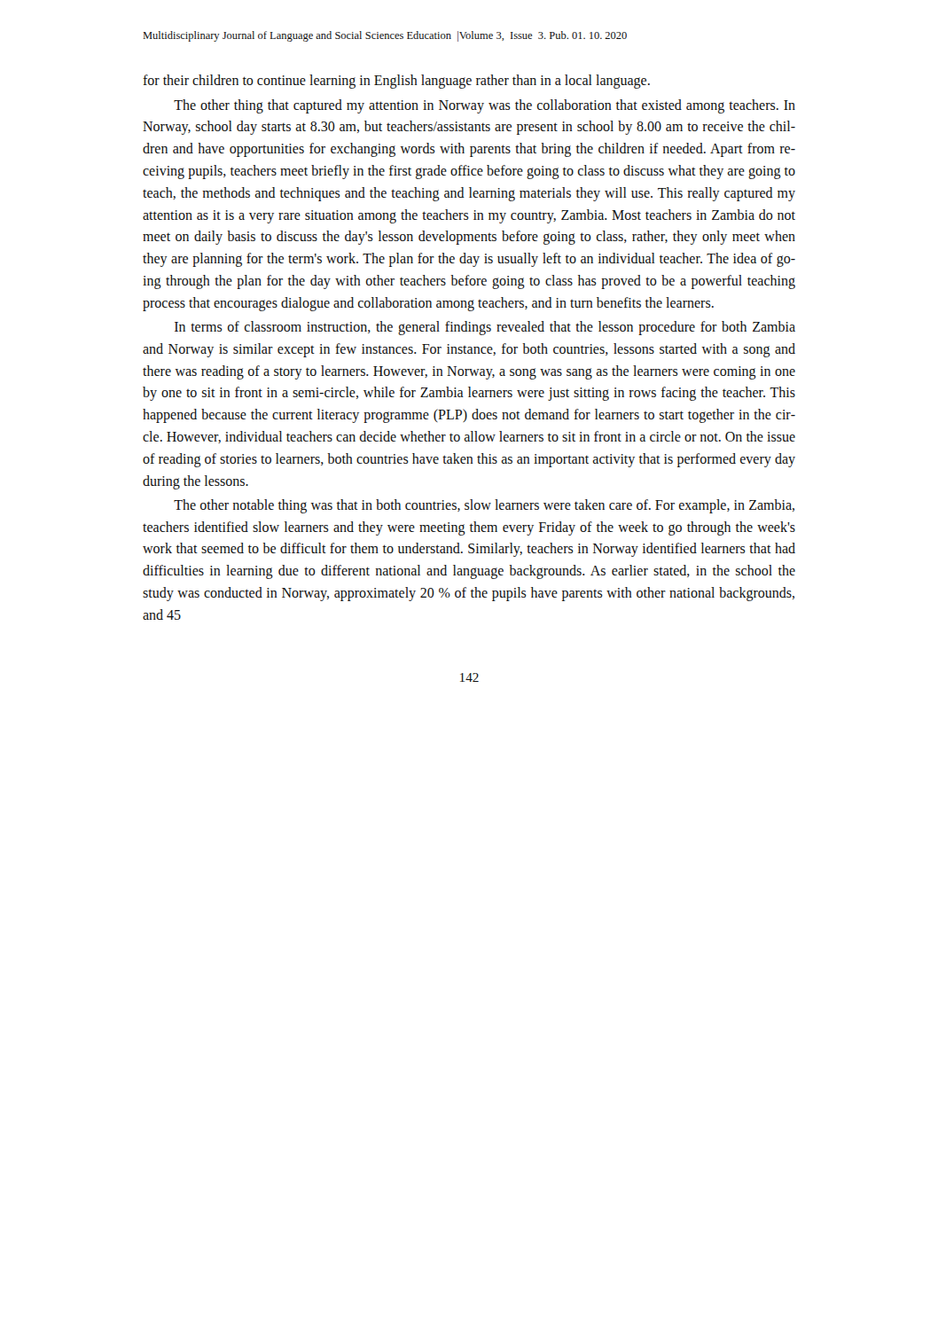Multidisciplinary Journal of Language and Social Sciences Education |Volume 3, Issue 3. Pub. 01. 10. 2020
for their children to continue learning in English language rather than in a local language.
The other thing that captured my attention in Norway was the collaboration that existed among teachers. In Norway, school day starts at 8.30 am, but teachers/assistants are present in school by 8.00 am to receive the children and have opportunities for exchanging words with parents that bring the children if needed. Apart from receiving pupils, teachers meet briefly in the first grade office before going to class to discuss what they are going to teach, the methods and techniques and the teaching and learning materials they will use. This really captured my attention as it is a very rare situation among the teachers in my country, Zambia. Most teachers in Zambia do not meet on daily basis to discuss the day's lesson developments before going to class, rather, they only meet when they are planning for the term's work. The plan for the day is usually left to an individual teacher. The idea of going through the plan for the day with other teachers before going to class has proved to be a powerful teaching process that encourages dialogue and collaboration among teachers, and in turn benefits the learners.
In terms of classroom instruction, the general findings revealed that the lesson procedure for both Zambia and Norway is similar except in few instances. For instance, for both countries, lessons started with a song and there was reading of a story to learners. However, in Norway, a song was sang as the learners were coming in one by one to sit in front in a semi-circle, while for Zambia learners were just sitting in rows facing the teacher. This happened because the current literacy programme (PLP) does not demand for learners to start together in the circle. However, individual teachers can decide whether to allow learners to sit in front in a circle or not. On the issue of reading of stories to learners, both countries have taken this as an important activity that is performed every day during the lessons.
The other notable thing was that in both countries, slow learners were taken care of. For example, in Zambia, teachers identified slow learners and they were meeting them every Friday of the week to go through the week's work that seemed to be difficult for them to understand. Similarly, teachers in Norway identified learners that had difficulties in learning due to different national and language backgrounds. As earlier stated, in the school the study was conducted in Norway, approximately 20 % of the pupils have parents with other national backgrounds, and 45
142